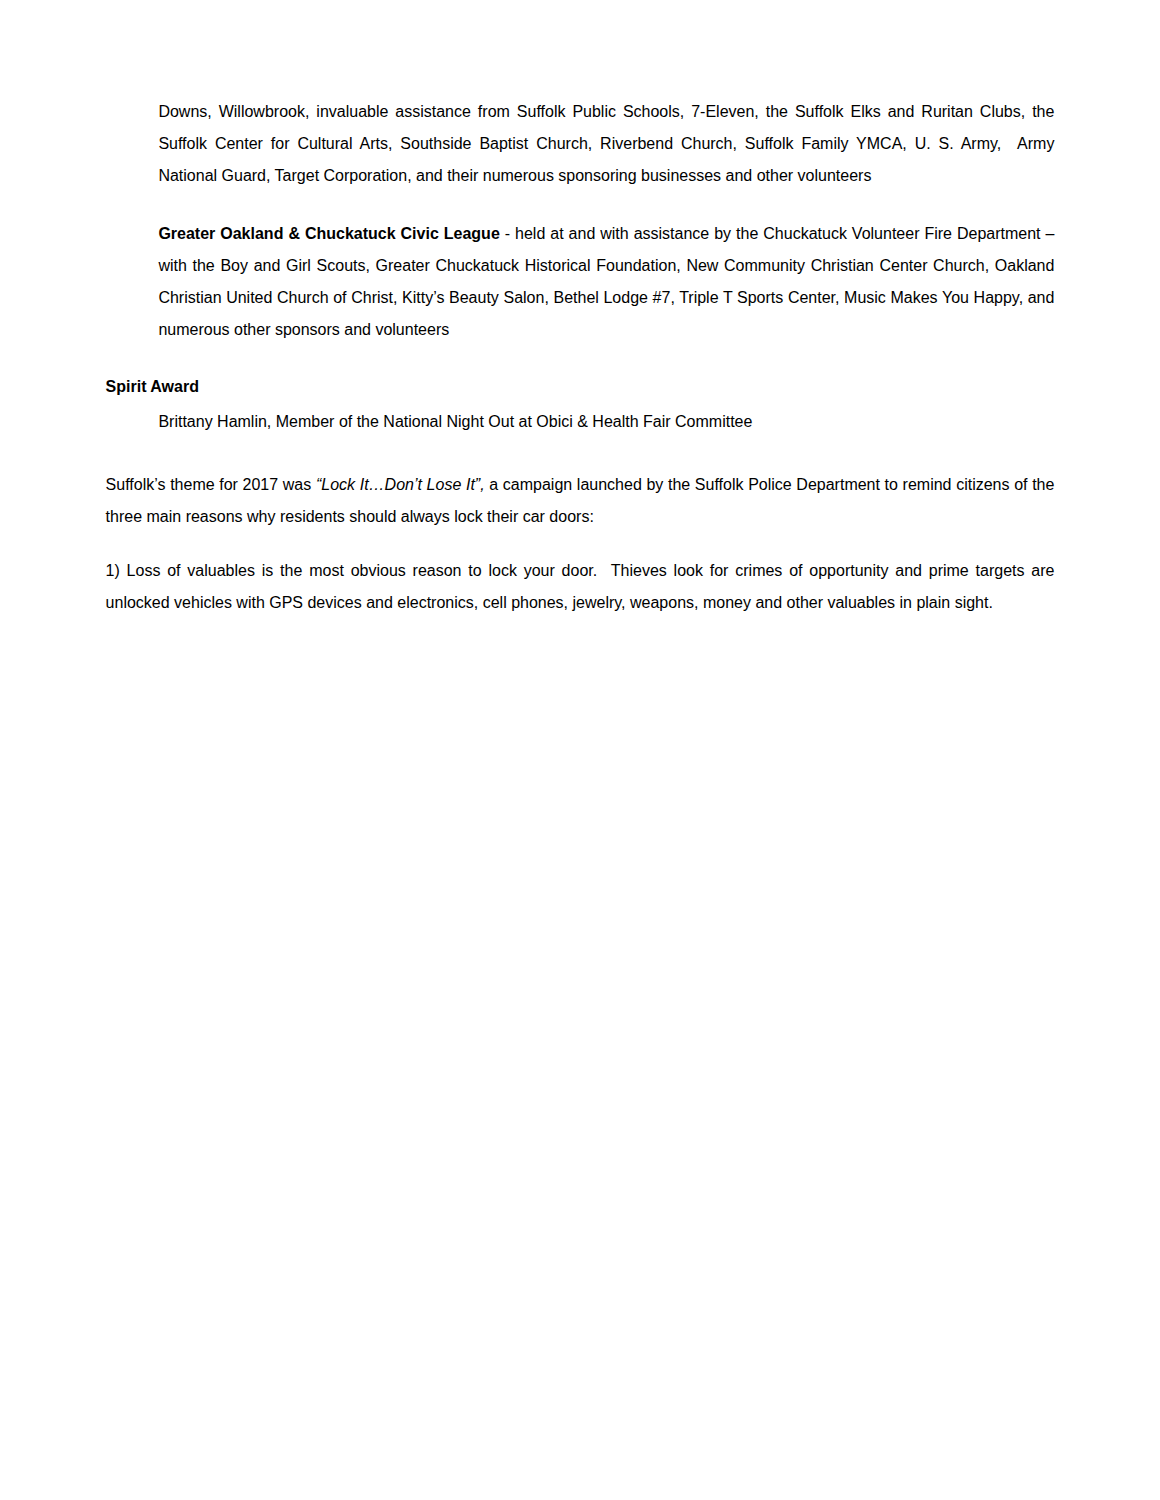Downs, Willowbrook, invaluable assistance from Suffolk Public Schools, 7-Eleven, the Suffolk Elks and Ruritan Clubs, the Suffolk Center for Cultural Arts, Southside Baptist Church, Riverbend Church, Suffolk Family YMCA, U. S. Army, Army National Guard, Target Corporation, and their numerous sponsoring businesses and other volunteers
Greater Oakland & Chuckatuck Civic League - held at and with assistance by the Chuckatuck Volunteer Fire Department – with the Boy and Girl Scouts, Greater Chuckatuck Historical Foundation, New Community Christian Center Church, Oakland Christian United Church of Christ, Kitty’s Beauty Salon, Bethel Lodge #7, Triple T Sports Center, Music Makes You Happy, and numerous other sponsors and volunteers
Spirit Award
Brittany Hamlin, Member of the National Night Out at Obici & Health Fair Committee
Suffolk’s theme for 2017 was “Lock It…Don’t Lose It”, a campaign launched by the Suffolk Police Department to remind citizens of the three main reasons why residents should always lock their car doors:
1) Loss of valuables is the most obvious reason to lock your door. Thieves look for crimes of opportunity and prime targets are unlocked vehicles with GPS devices and electronics, cell phones, jewelry, weapons, money and other valuables in plain sight.